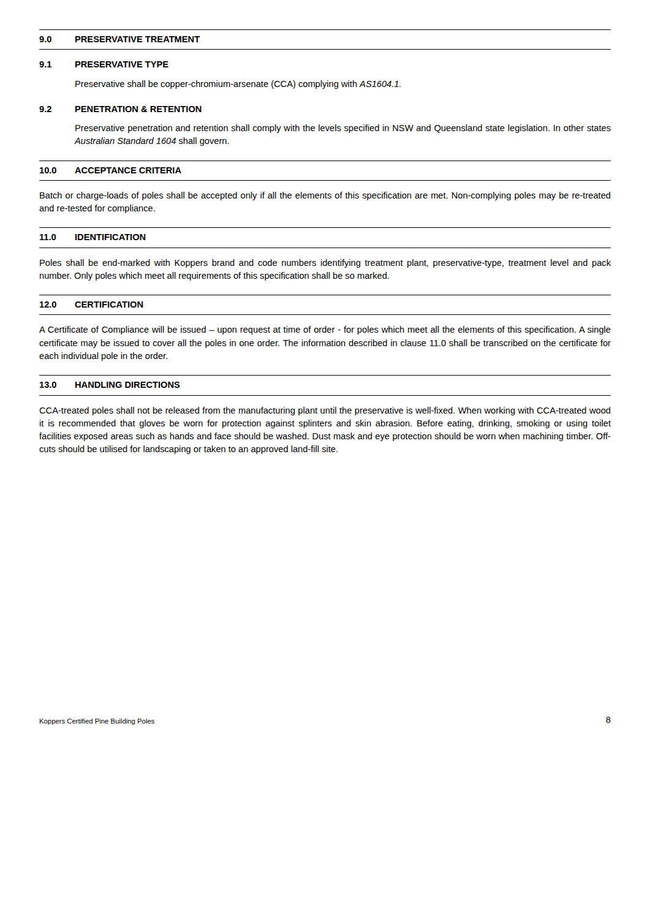9.0 PRESERVATIVE TREATMENT
9.1 PRESERVATIVE TYPE
Preservative shall be copper-chromium-arsenate (CCA) complying with AS1604.1.
9.2 PENETRATION & RETENTION
Preservative penetration and retention shall comply with the levels specified in NSW and Queensland state legislation. In other states Australian Standard 1604 shall govern.
10.0 ACCEPTANCE CRITERIA
Batch or charge-loads of poles shall be accepted only if all the elements of this specification are met. Non-complying poles may be re-treated and re-tested for compliance.
11.0 IDENTIFICATION
Poles shall be end-marked with Koppers brand and code numbers identifying treatment plant, preservative-type, treatment level and pack number. Only poles which meet all requirements of this specification shall be so marked.
12.0 CERTIFICATION
A Certificate of Compliance will be issued – upon request at time of order - for poles which meet all the elements of this specification. A single certificate may be issued to cover all the poles in one order. The information described in clause 11.0 shall be transcribed on the certificate for each individual pole in the order.
13.0 HANDLING DIRECTIONS
CCA-treated poles shall not be released from the manufacturing plant until the preservative is well-fixed. When working with CCA-treated wood it is recommended that gloves be worn for protection against splinters and skin abrasion. Before eating, drinking, smoking or using toilet facilities exposed areas such as hands and face should be washed. Dust mask and eye protection should be worn when machining timber. Off-cuts should be utilised for landscaping or taken to an approved land-fill site.
Koppers Certified Pine Building Poles 8